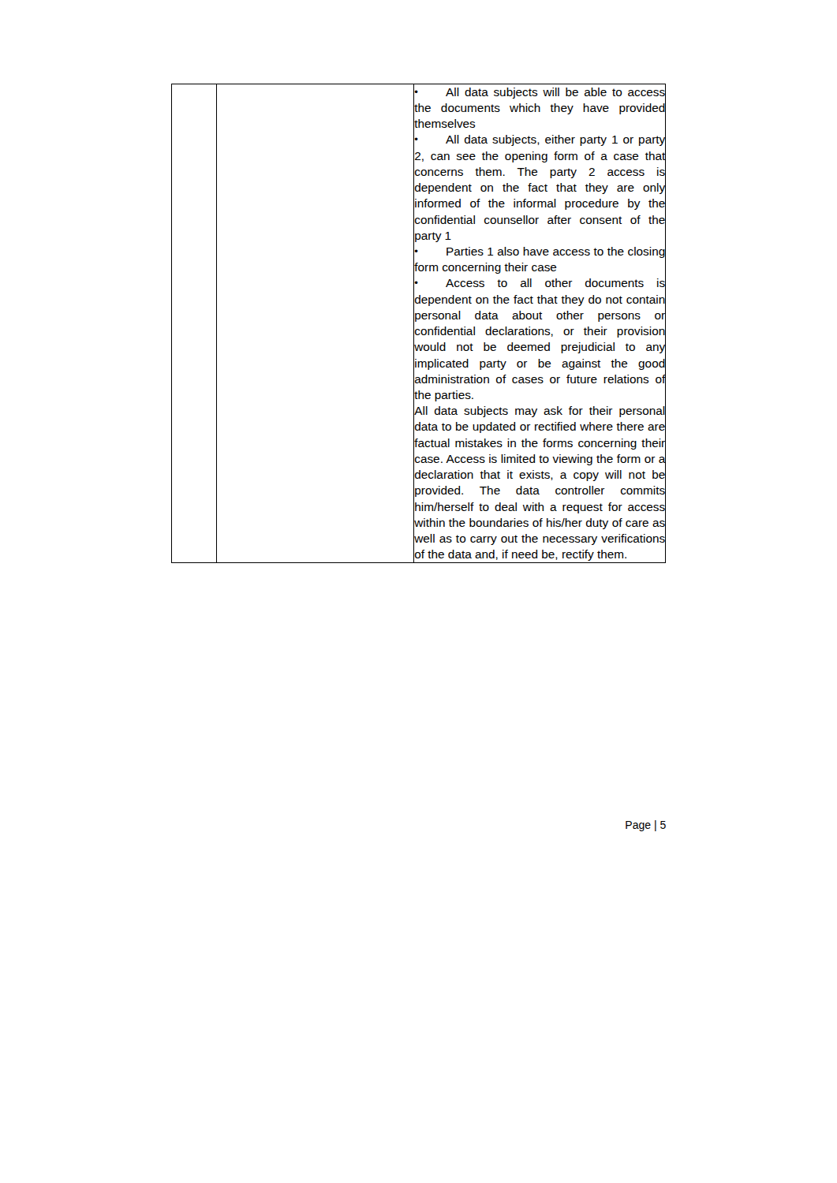| | | All data subjects will be able to access the documents which they have provided themselves All data subjects, either party 1 or party 2, can see the opening form of a case that concerns them. The party 2 access is dependent on the fact that they are only informed of the informal procedure by the confidential counsellor after consent of the party 1 Parties 1 also have access to the closing form concerning their case Access to all other documents is dependent on the fact that they do not contain personal data about other persons or confidential declarations, or their provision would not be deemed prejudicial to any implicated party or be against the good administration of cases or future relations of the parties. All data subjects may ask for their personal data to be updated or rectified where there are factual mistakes in the forms concerning their case. Access is limited to viewing the form or a declaration that it exists, a copy will not be provided. The data controller commits him/herself to deal with a request for access within the boundaries of his/her duty of care as well as to carry out the necessary verifications of the data and, if need be, rectify them. |
Page | 5